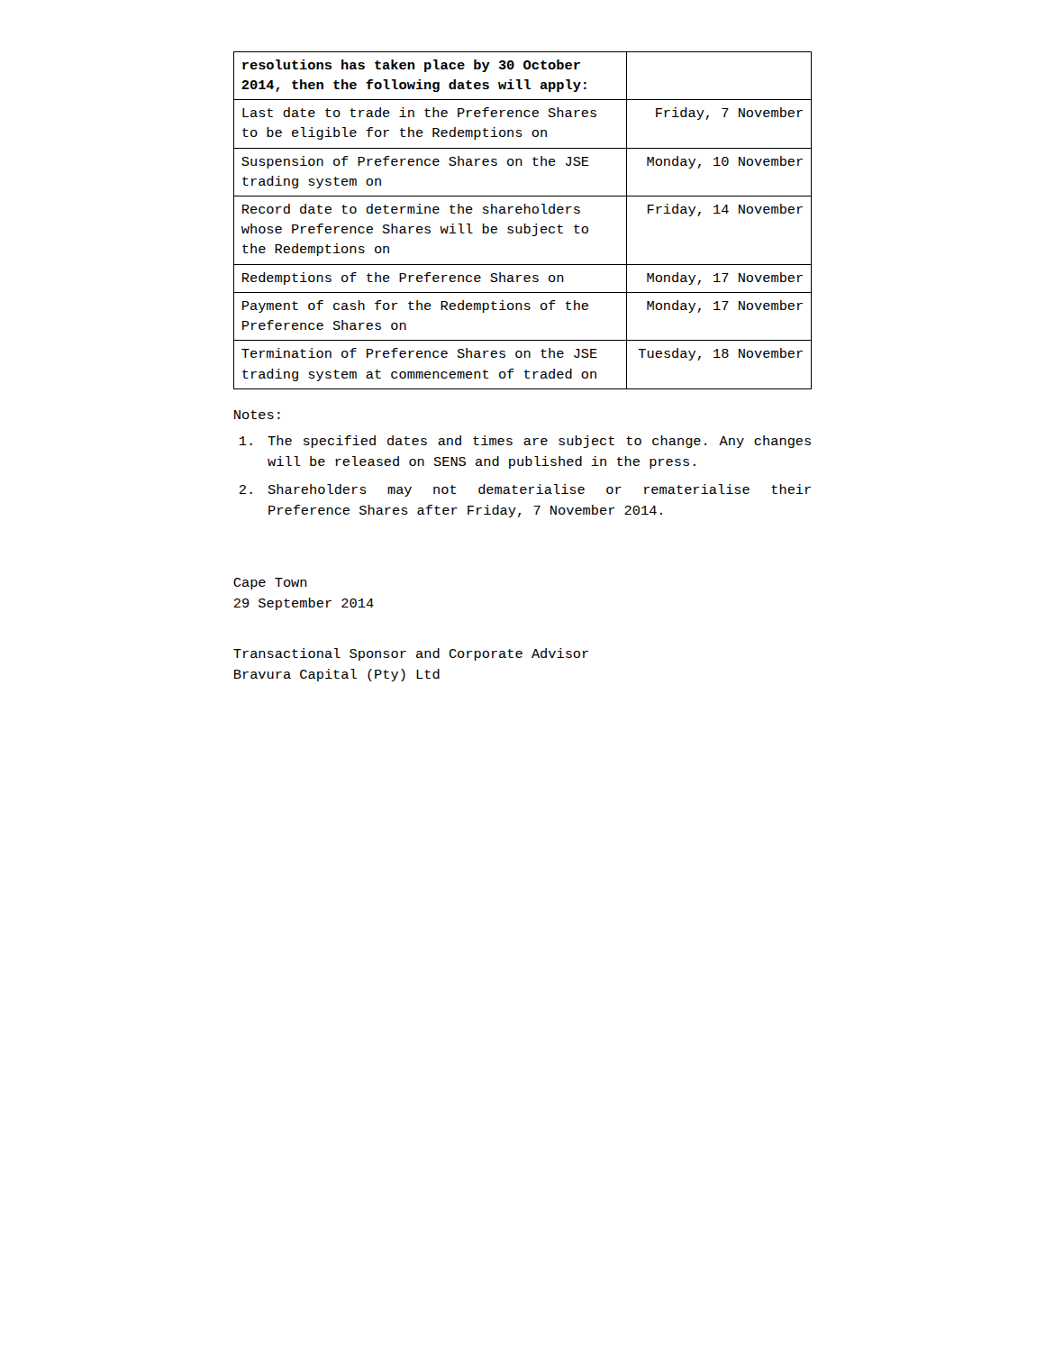| resolutions has taken place by 30 October 2014, then the following dates will apply: | |
| Last date to trade in the Preference Shares to be eligible for the Redemptions on | Friday, 7 November |
| Suspension of Preference Shares on the JSE trading system on | Monday, 10 November |
| Record date to determine the shareholders whose Preference Shares will be subject to the Redemptions on | Friday, 14 November |
| Redemptions of the Preference Shares on | Monday, 17 November |
| Payment of cash for the Redemptions of the Preference Shares on | Monday, 17 November |
| Termination of Preference Shares on the JSE trading system at commencement of traded on | Tuesday, 18 November |
Notes:
The specified dates and times are subject to change. Any changes will be released on SENS and published in the press.
Shareholders may not dematerialise or rematerialise their Preference Shares after Friday, 7 November 2014.
Cape Town
29 September 2014
Transactional Sponsor and Corporate Advisor
Bravura Capital (Pty) Ltd